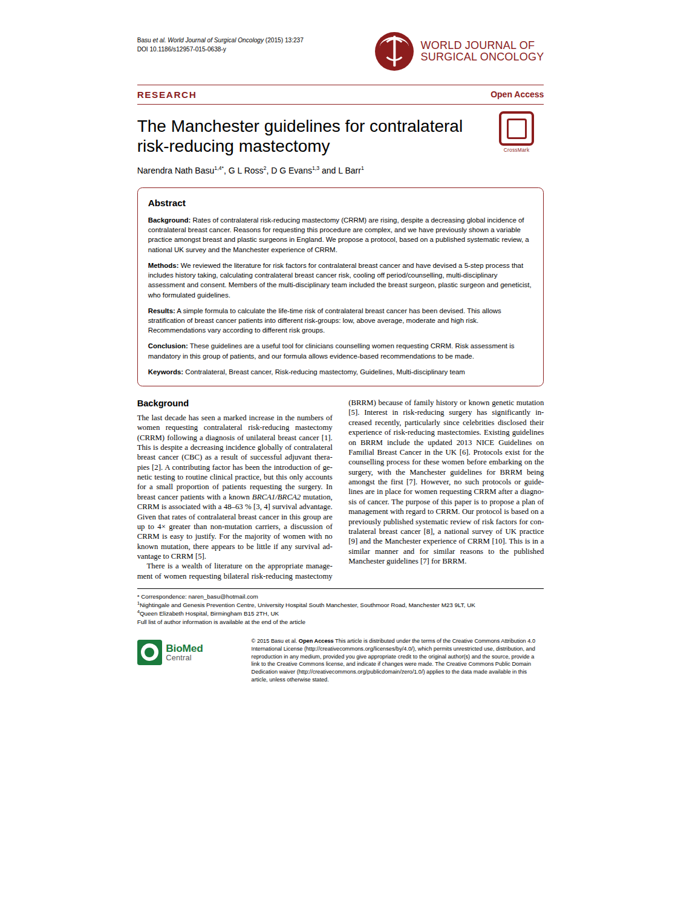Basu et al. World Journal of Surgical Oncology (2015) 13:237
DOI 10.1186/s12957-015-0638-y
WORLD JOURNAL OF
SURGICAL ONCOLOGY
RESEARCH
Open Access
CrossMark
The Manchester guidelines for contralateral risk-reducing mastectomy
Narendra Nath Basu1,4*, G L Ross2, D G Evans1,3 and L Barr1
Abstract
Background: Rates of contralateral risk-reducing mastectomy (CRRM) are rising, despite a decreasing global incidence of contralateral breast cancer. Reasons for requesting this procedure are complex, and we have previously shown a variable practice amongst breast and plastic surgeons in England. We propose a protocol, based on a published systematic review, a national UK survey and the Manchester experience of CRRM.
Methods: We reviewed the literature for risk factors for contralateral breast cancer and have devised a 5-step process that includes history taking, calculating contralateral breast cancer risk, cooling off period/counselling, multi-disciplinary assessment and consent. Members of the multi-disciplinary team included the breast surgeon, plastic surgeon and geneticist, who formulated guidelines.
Results: A simple formula to calculate the life-time risk of contralateral breast cancer has been devised. This allows stratification of breast cancer patients into different risk-groups: low, above average, moderate and high risk. Recommendations vary according to different risk groups.
Conclusion: These guidelines are a useful tool for clinicians counselling women requesting CRRM. Risk assessment is mandatory in this group of patients, and our formula allows evidence-based recommendations to be made.
Keywords: Contralateral, Breast cancer, Risk-reducing mastectomy, Guidelines, Multi-disciplinary team
Background
The last decade has seen a marked increase in the numbers of women requesting contralateral risk-reducing mastectomy (CRRM) following a diagnosis of unilateral breast cancer [1]. This is despite a decreasing incidence globally of contralateral breast cancer (CBC) as a result of successful adjuvant therapies [2]. A contributing factor has been the introduction of genetic testing to routine clinical practice, but this only accounts for a small proportion of patients requesting the surgery. In breast cancer patients with a known BRCA1/BRCA2 mutation, CRRM is associated with a 48–63 % [3, 4] survival advantage. Given that rates of contralateral breast cancer in this group are up to 4× greater than non-mutation carriers, a discussion of CRRM is easy to justify. For the majority of women with no known mutation, there appears to be little if any survival advantage to CRRM [5].
There is a wealth of literature on the appropriate management of women requesting bilateral risk-reducing mastectomy (BRRM) because of family history or known genetic mutation [5]. Interest in risk-reducing surgery has significantly increased recently, particularly since celebrities disclosed their experience of risk-reducing mastectomies. Existing guidelines on BRRM include the updated 2013 NICE Guidelines on Familial Breast Cancer in the UK [6]. Protocols exist for the counselling process for these women before embarking on the surgery, with the Manchester guidelines for BRRM being amongst the first [7]. However, no such protocols or guidelines are in place for women requesting CRRM after a diagnosis of cancer. The purpose of this paper is to propose a plan of management with regard to CRRM. Our protocol is based on a previously published systematic review of risk factors for contralateral breast cancer [8], a national survey of UK practice [9] and the Manchester experience of CRRM [10]. This is in a similar manner and for similar reasons to the published Manchester guidelines [7] for BRRM.
* Correspondence: naren_basu@hotmail.com
1Nightingale and Genesis Prevention Centre, University Hospital South Manchester, Southmoor Road, Manchester M23 9LT, UK
4Queen Elizabeth Hospital, Birmingham B15 2TH, UK
Full list of author information is available at the end of the article
BioMed
Central
© 2015 Basu et al. Open Access This article is distributed under the terms of the Creative Commons Attribution 4.0 International License (http://creativecommons.org/licenses/by/4.0/), which permits unrestricted use, distribution, and reproduction in any medium, provided you give appropriate credit to the original author(s) and the source, provide a link to the Creative Commons license, and indicate if changes were made. The Creative Commons Public Domain Dedication waiver (http://creativecommons.org/publicdomain/zero/1.0/) applies to the data made available in this article, unless otherwise stated.